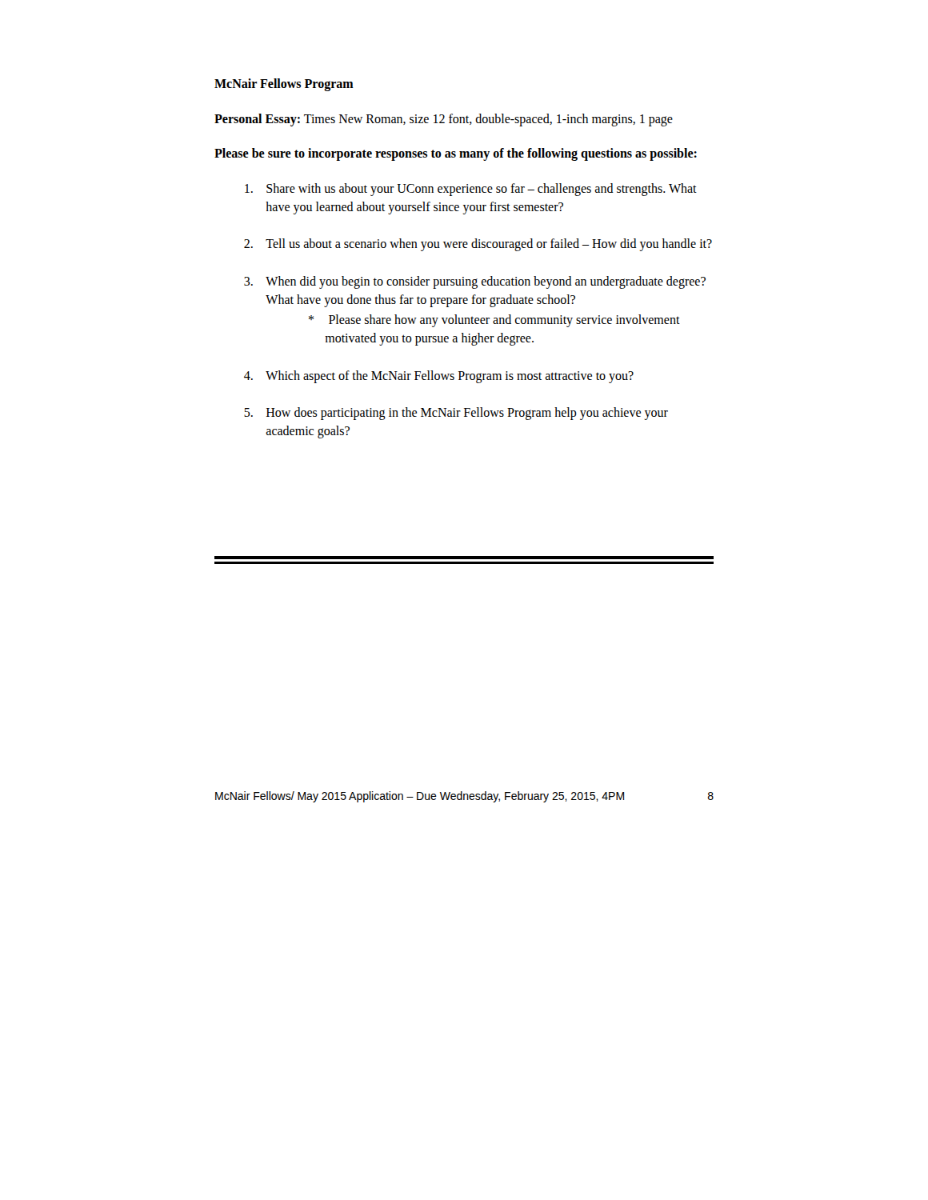McNair Fellows Program
Personal Essay: Times New Roman, size 12 font, double-spaced, 1-inch margins, 1 page
Please be sure to incorporate responses to as many of the following questions as possible:
Share with us about your UConn experience so far – challenges and strengths. What have you learned about yourself since your first semester?
Tell us about a scenario when you were discouraged or failed – How did you handle it?
When did you begin to consider pursuing education beyond an undergraduate degree? What have you done thus far to prepare for graduate school?
*Please share how any volunteer and community service involvement motivated you to pursue a higher degree.
Which aspect of the McNair Fellows Program is most attractive to you?
How does participating in the McNair Fellows Program help you achieve your academic goals?
McNair Fellows/ May 2015 Application – Due Wednesday, February 25, 2015, 4PM 8